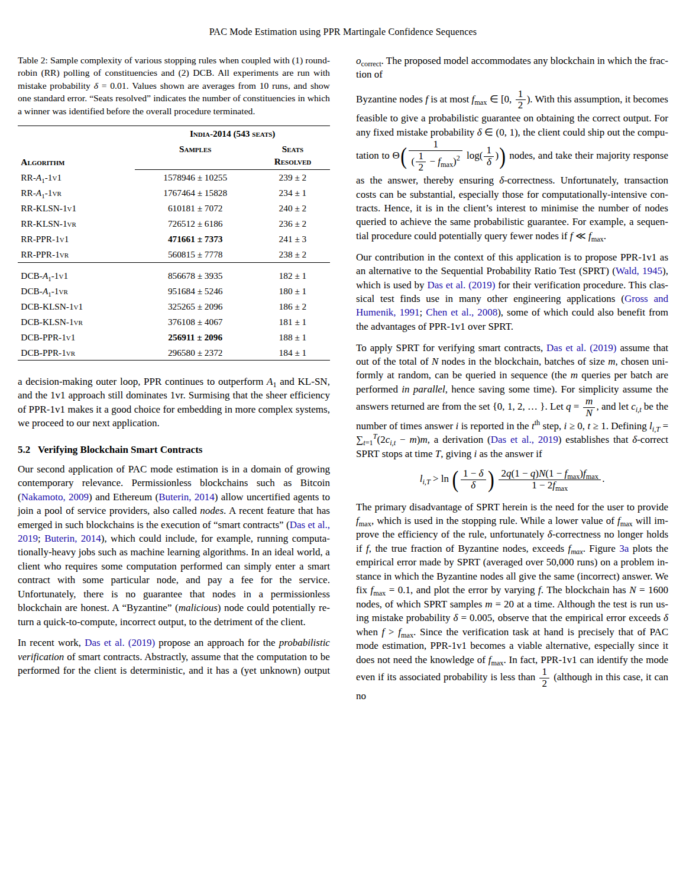PAC Mode Estimation using PPR Martingale Confidence Sequences
Table 2: Sample complexity of various stopping rules when coupled with (1) round-robin (RR) polling of constituencies and (2) DCB. All experiments are run with mistake probability δ = 0.01. Values shown are averages from 10 runs, and show one standard error. “Seats resolved” indicates the number of constituencies in which a winner was identified before the overall procedure terminated.
| Algorithm | India-2014 (543 seats) |
| --- | --- |
| Samples | Seats Resolved |
| RR- A 1 -1 v 1 | 1578946 ± 10255 | 239 ± 2 |
| RR- A 1 -1 vr | 1767464 ± 15828 | 234 ± 1 |
| RR-KLSN-1 v 1 | 610181 ± 7072 | 240 ± 2 |
| RR-KLSN-1 vr | 726512 ± 6186 | 236 ± 2 |
| RR-PPR-1 v 1 | 471661 ± 7373 | 241 ± 3 |
| RR-PPR-1 vr | 560815 ± 7778 | 238 ± 2 |
| DCB- A 1 -1 v 1 | 856678 ± 3935 | 182 ± 1 |
| DCB- A 1 -1 vr | 951684 ± 5246 | 180 ± 1 |
| DCB-KLSN-1 v 1 | 325265 ± 2096 | 186 ± 2 |
| DCB-KLSN-1 vr | 376108 ± 4067 | 181 ± 1 |
| DCB-PPR-1 v 1 | 256911 ± 2096 | 188 ± 1 |
| DCB-PPR-1 vr | 296580 ± 2372 | 184 ± 1 |
a decision-making outer loop, PPR continues to outperform A1 and KL-SN, and the 1v1 approach still dominates 1vr. Surmising that the sheer efficiency of PPR-1v1 makes it a good choice for embedding in more complex systems, we proceed to our next application.
5.2 Verifying Blockchain Smart Contracts
Our second application of PAC mode estimation is in a domain of growing contemporary relevance. Permissionless blockchains such as Bitcoin (Nakamoto, 2009) and Ethereum (Buterin, 2014) allow uncertified agents to join a pool of service providers, also called nodes. A recent feature that has emerged in such blockchains is the execution of “smart contracts” (Das et al., 2019; Buterin, 2014), which could include, for example, running computationally-heavy jobs such as machine learning algorithms. In an ideal world, a client who requires some computation performed can simply enter a smart contract with some particular node, and pay a fee for the service. Unfortunately, there is no guarantee that nodes in a permissionless blockchain are honest. A “Byzantine” (malicious) node could potentially return a quick-to-compute, incorrect output, to the detriment of the client.
In recent work, Das et al. (2019) propose an approach for the probabilistic verification of smart contracts. Abstractly, assume that the computation to be performed for the client is deterministic, and it has a (yet unknown) output ocorrect. The proposed model accommodates any blockchain in which the fraction of
Byzantine nodes f is at most fmax ∈ [0, 12). With this assumption, it becomes feasible to give a probabilistic guarantee on obtaining the correct output. For any fixed mistake probability δ ∈ (0, 1), the client could ship out the computation to Θ(1(12 − fmax)2 log(1 δ)) nodes, and take their majority response as the answer, thereby ensuring δ-correctness. Unfortunately, transaction costs can be substantial, especially those for computationally-intensive contracts. Hence, it is in the client’s interest to minimise the number of nodes queried to achieve the same probabilistic guarantee. For example, a sequential procedure could potentially query fewer nodes if f ≪ fmax.
Our contribution in the context of this application is to propose PPR-1v1 as an alternative to the Sequential Probability Ratio Test (SPRT) (Wald, 1945), which is used by Das et al. (2019) for their verification procedure. This classical test finds use in many other engineering applications (Gross and Humenik, 1991; Chen et al., 2008), some of which could also benefit from the advantages of PPR-1v1 over SPRT.
To apply SPRT for verifying smart contracts, Das et al. (2019) assume that out of the total of N nodes in the blockchain, batches of size m, chosen uniformly at random, can be queried in sequence (the m queries per batch are performed in parallel, hence saving some time). For simplicity assume the answers returned are from the set {0, 1, 2, … }. Let q = mN, and let ci,t be the number of times answer i is reported in the tth step, i ≥ 0, t ≥ 1. Defining li,T = ∑t=1T(2ci,t − m)m, a derivation (Das et al., 2019) establishes that δ-correct SPRT stops at time T, giving i as the answer if
li,T > ln (1 − δ δ) 2q(1 − q)N(1 − fmax)fmax 1 − 2fmax.
The primary disadvantage of SPRT herein is the need for the user to provide fmax, which is used in the stopping rule. While a lower value of fmax will improve the efficiency of the rule, unfortunately δ-correctness no longer holds if f, the true fraction of Byzantine nodes, exceeds fmax. Figure 3a plots the empirical error made by SPRT (averaged over 50,000 runs) on a problem instance in which the Byzantine nodes all give the same (incorrect) answer. We fix fmax = 0.1, and plot the error by varying f. The blockchain has N = 1600 nodes, of which SPRT samples m = 20 at a time. Although the test is run using mistake probability δ = 0.005, observe that the empirical error exceeds δ when f > fmax. Since the verification task at hand is precisely that of PAC mode estimation, PPR-1v1 becomes a viable alternative, especially since it does not need the knowledge of fmax. In fact, PPR-1v1 can identify the mode even if its associated probability is less than 12 (although in this case, it can no